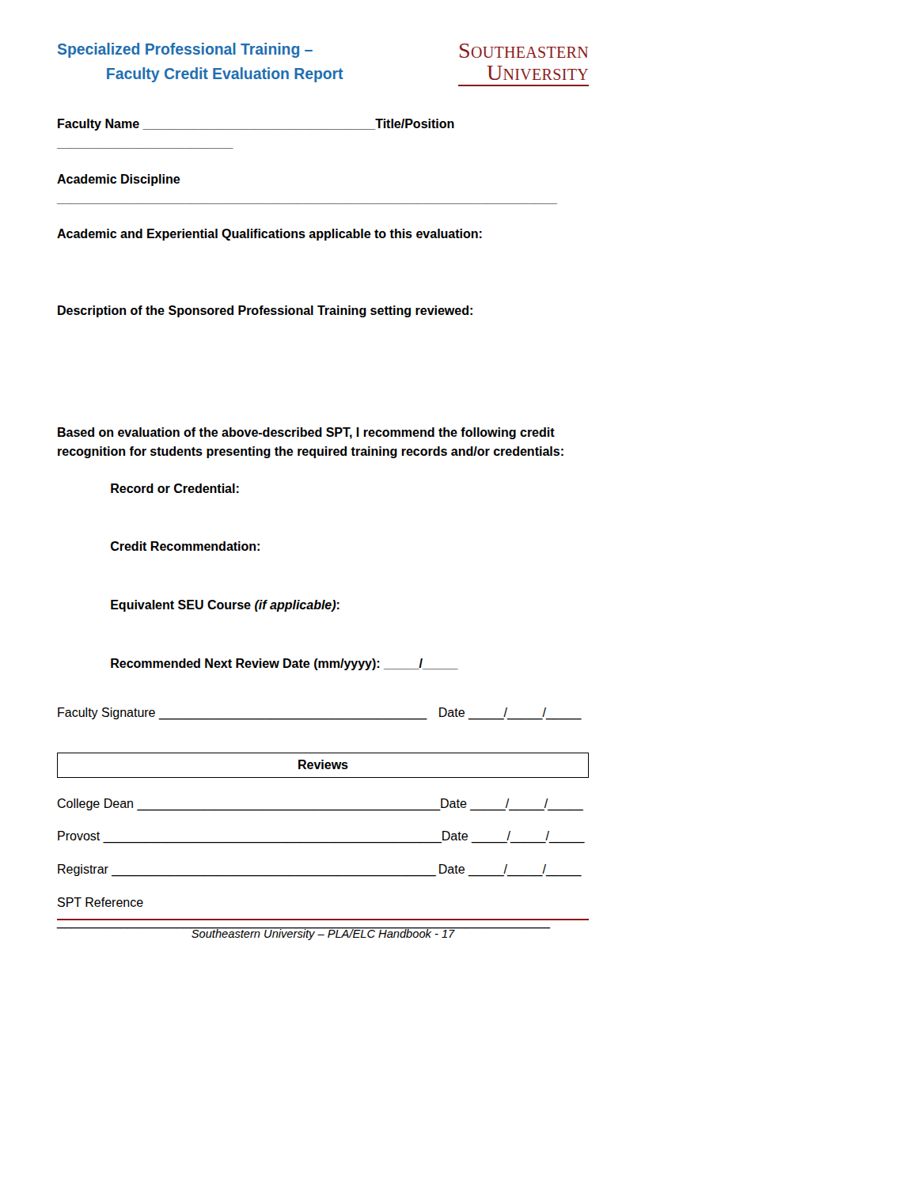Specialized Professional Training –
Faculty Credit Evaluation Report
Southeastern University
Faculty Name _________________________________Title/Position _________________________
Academic Discipline _______________________________________________________________________
Academic and Experiential Qualifications applicable to this evaluation:
Description of the Sponsored Professional Training setting reviewed:
Based on evaluation of the above-described SPT, I recommend the following credit recognition for students presenting the required training records and/or credentials:
Record or Credential:
Credit Recommendation:
Equivalent SEU Course (if applicable):
Recommended Next Review Date (mm/yyyy): _____/_____
Faculty Signature ______________________________________
Date _____/_____/_____
Reviews
College Dean ___________________________________________
Date _____/_____/_____
Provost ________________________________________________
Date _____/_____/_____
Registrar ______________________________________________
Date _____/_____/_____
SPT Reference ______________________________________________________________________
Southeastern University – PLA/ELC Handbook - 17